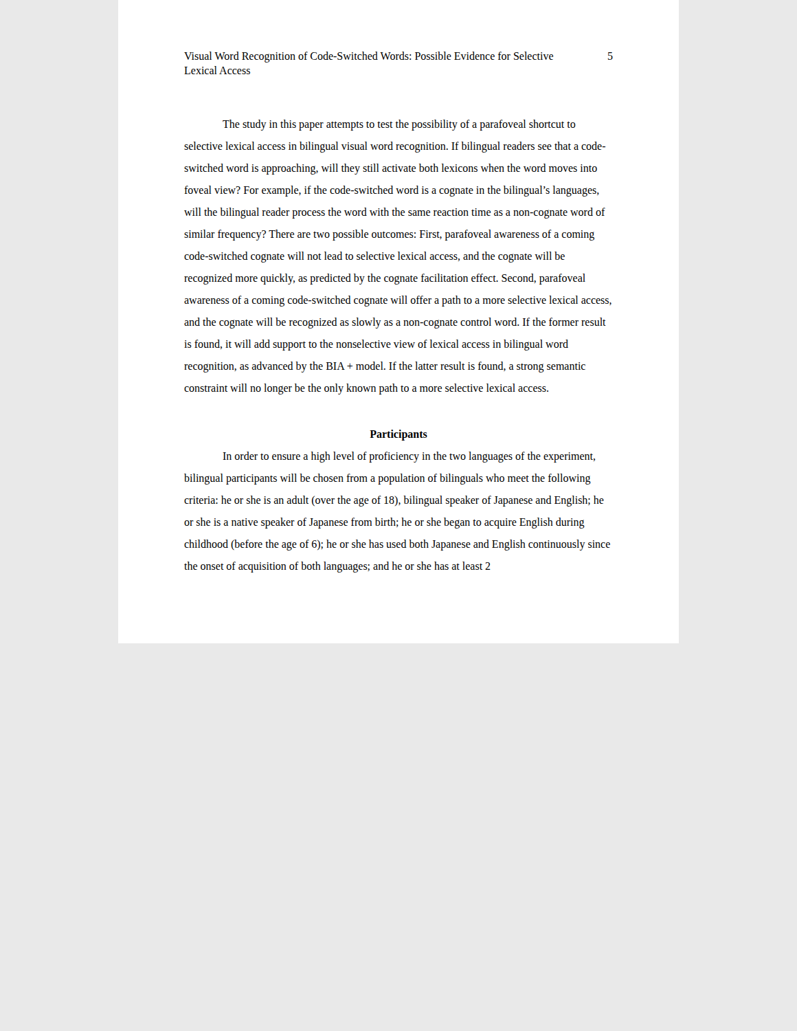Visual Word Recognition of Code-Switched Words: Possible Evidence for Selective Lexical Access 5
The study in this paper attempts to test the possibility of a parafoveal shortcut to selective lexical access in bilingual visual word recognition. If bilingual readers see that a code-switched word is approaching, will they still activate both lexicons when the word moves into foveal view? For example, if the code-switched word is a cognate in the bilingual’s languages, will the bilingual reader process the word with the same reaction time as a non-cognate word of similar frequency? There are two possible outcomes: First, parafoveal awareness of a coming code-switched cognate will not lead to selective lexical access, and the cognate will be recognized more quickly, as predicted by the cognate facilitation effect. Second, parafoveal awareness of a coming code-switched cognate will offer a path to a more selective lexical access, and the cognate will be recognized as slowly as a non-cognate control word. If the former result is found, it will add support to the nonselective view of lexical access in bilingual word recognition, as advanced by the BIA + model. If the latter result is found, a strong semantic constraint will no longer be the only known path to a more selective lexical access.
Participants
In order to ensure a high level of proficiency in the two languages of the experiment, bilingual participants will be chosen from a population of bilinguals who meet the following criteria: he or she is an adult (over the age of 18), bilingual speaker of Japanese and English; he or she is a native speaker of Japanese from birth; he or she began to acquire English during childhood (before the age of 6); he or she has used both Japanese and English continuously since the onset of acquisition of both languages; and he or she has at least 2